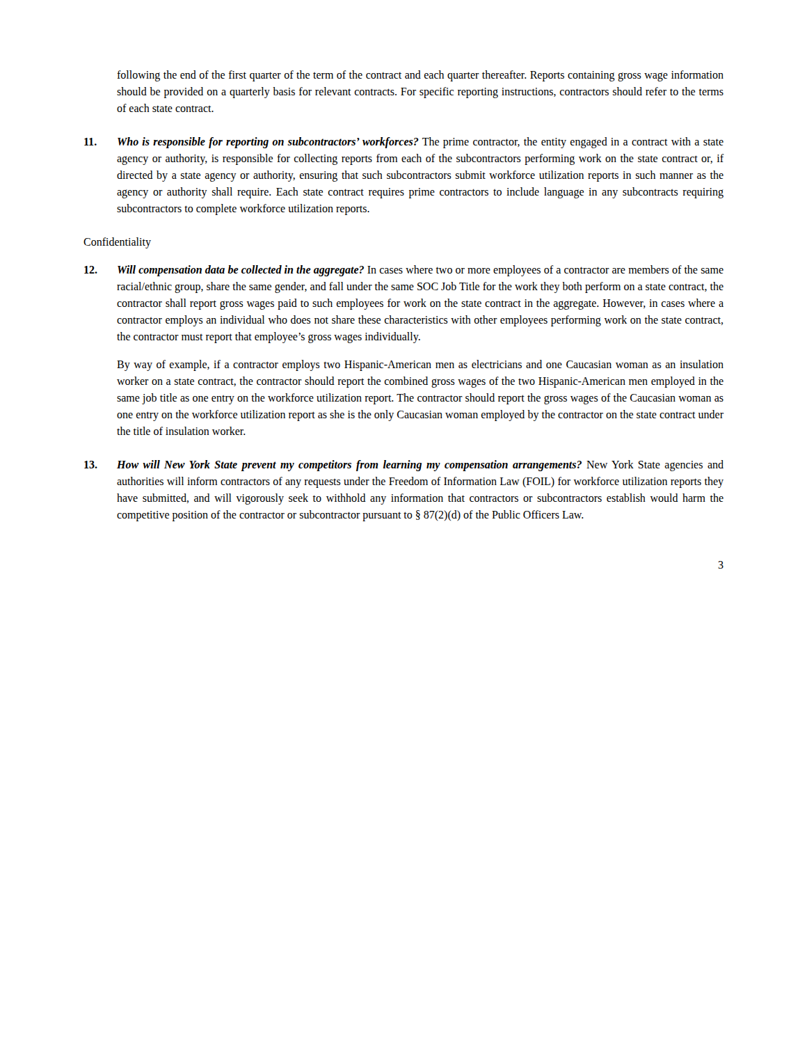following the end of the first quarter of the term of the contract and each quarter thereafter. Reports containing gross wage information should be provided on a quarterly basis for relevant contracts. For specific reporting instructions, contractors should refer to the terms of each state contract.
Who is responsible for reporting on subcontractors’ workforces? The prime contractor, the entity engaged in a contract with a state agency or authority, is responsible for collecting reports from each of the subcontractors performing work on the state contract or, if directed by a state agency or authority, ensuring that such subcontractors submit workforce utilization reports in such manner as the agency or authority shall require. Each state contract requires prime contractors to include language in any subcontracts requiring subcontractors to complete workforce utilization reports.
Confidentiality
Will compensation data be collected in the aggregate? In cases where two or more employees of a contractor are members of the same racial/ethnic group, share the same gender, and fall under the same SOC Job Title for the work they both perform on a state contract, the contractor shall report gross wages paid to such employees for work on the state contract in the aggregate. However, in cases where a contractor employs an individual who does not share these characteristics with other employees performing work on the state contract, the contractor must report that employee’s gross wages individually.
By way of example, if a contractor employs two Hispanic-American men as electricians and one Caucasian woman as an insulation worker on a state contract, the contractor should report the combined gross wages of the two Hispanic-American men employed in the same job title as one entry on the workforce utilization report. The contractor should report the gross wages of the Caucasian woman as one entry on the workforce utilization report as she is the only Caucasian woman employed by the contractor on the state contract under the title of insulation worker.
How will New York State prevent my competitors from learning my compensation arrangements? New York State agencies and authorities will inform contractors of any requests under the Freedom of Information Law (FOIL) for workforce utilization reports they have submitted, and will vigorously seek to withhold any information that contractors or subcontractors establish would harm the competitive position of the contractor or subcontractor pursuant to § 87(2)(d) of the Public Officers Law.
3